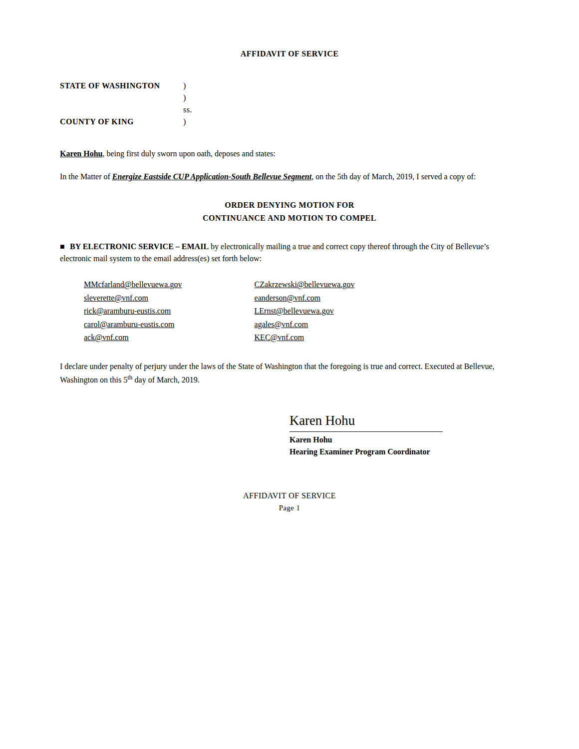AFFIDAVIT OF SERVICE
| STATE OF WASHINGTON | ) |
| | ) ss. |
| COUNTY OF KING | ) |
Karen Hohu, being first duly sworn upon oath, deposes and states:
In the Matter of Energize Eastside CUP Application-South Bellevue Segment, on the 5th day of March, 2019, I served a copy of:
ORDER DENYING MOTION FOR
CONTINUANCE AND MOTION TO COMPEL
■ BY ELECTRONIC SERVICE – EMAIL by electronically mailing a true and correct copy thereof through the City of Bellevue’s electronic mail system to the email address(es) set forth below:
| MMcfarland@bellevuewa.gov | CZakrzewski@bellevuewa.gov |
| sleverette@vnf.com | eanderson@vnf.com |
| rick@aramburu-eustis.com | LErnst@bellevuewa.gov |
| carol@aramburu-eustis.com | agales@vnf.com |
| ack@vnf.com | KEC@vnf.com |
I declare under penalty of perjury under the laws of the State of Washington that the foregoing is true and correct. Executed at Bellevue, Washington on this 5th day of March, 2019.
Karen Hohu
Karen Hohu
Hearing Examiner Program Coordinator
AFFIDAVIT OF SERVICE
Page 1